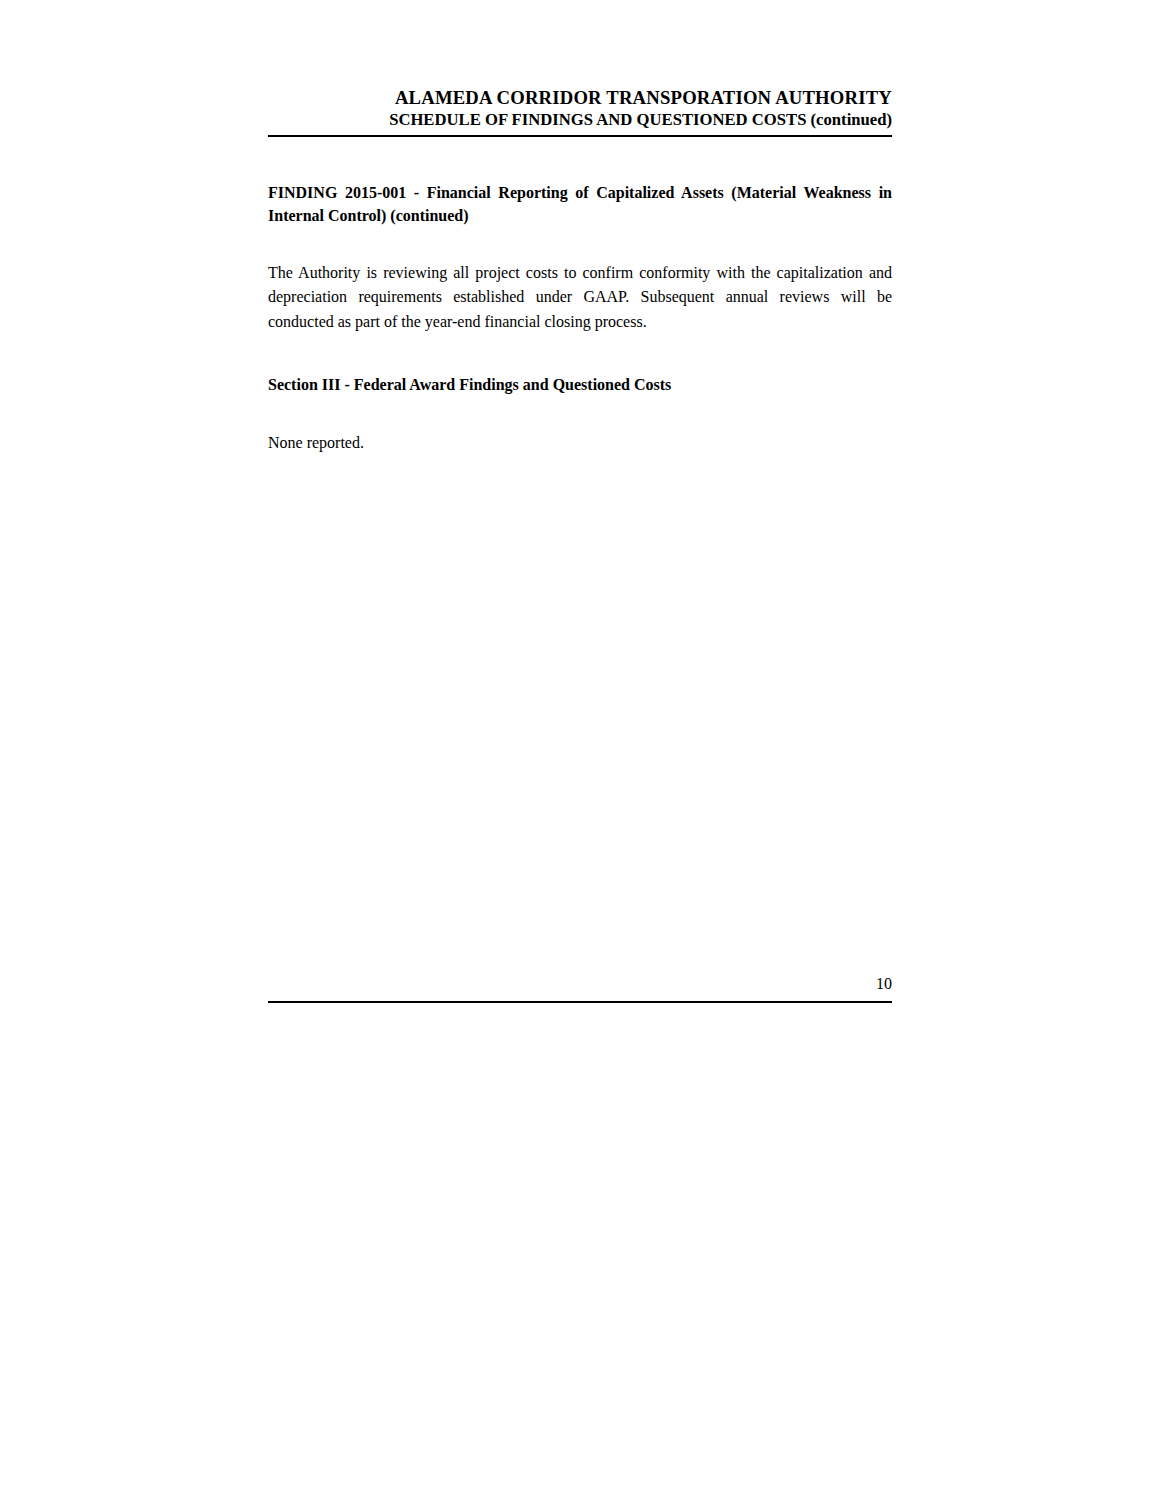ALAMEDA CORRIDOR TRANSPORATION AUTHORITY
SCHEDULE OF FINDINGS AND QUESTIONED COSTS (continued)
FINDING 2015-001 - Financial Reporting of Capitalized Assets (Material Weakness in Internal Control) (continued)
The Authority is reviewing all project costs to confirm conformity with the capitalization and depreciation requirements established under GAAP. Subsequent annual reviews will be conducted as part of the year-end financial closing process.
Section III - Federal Award Findings and Questioned Costs
None reported.
10